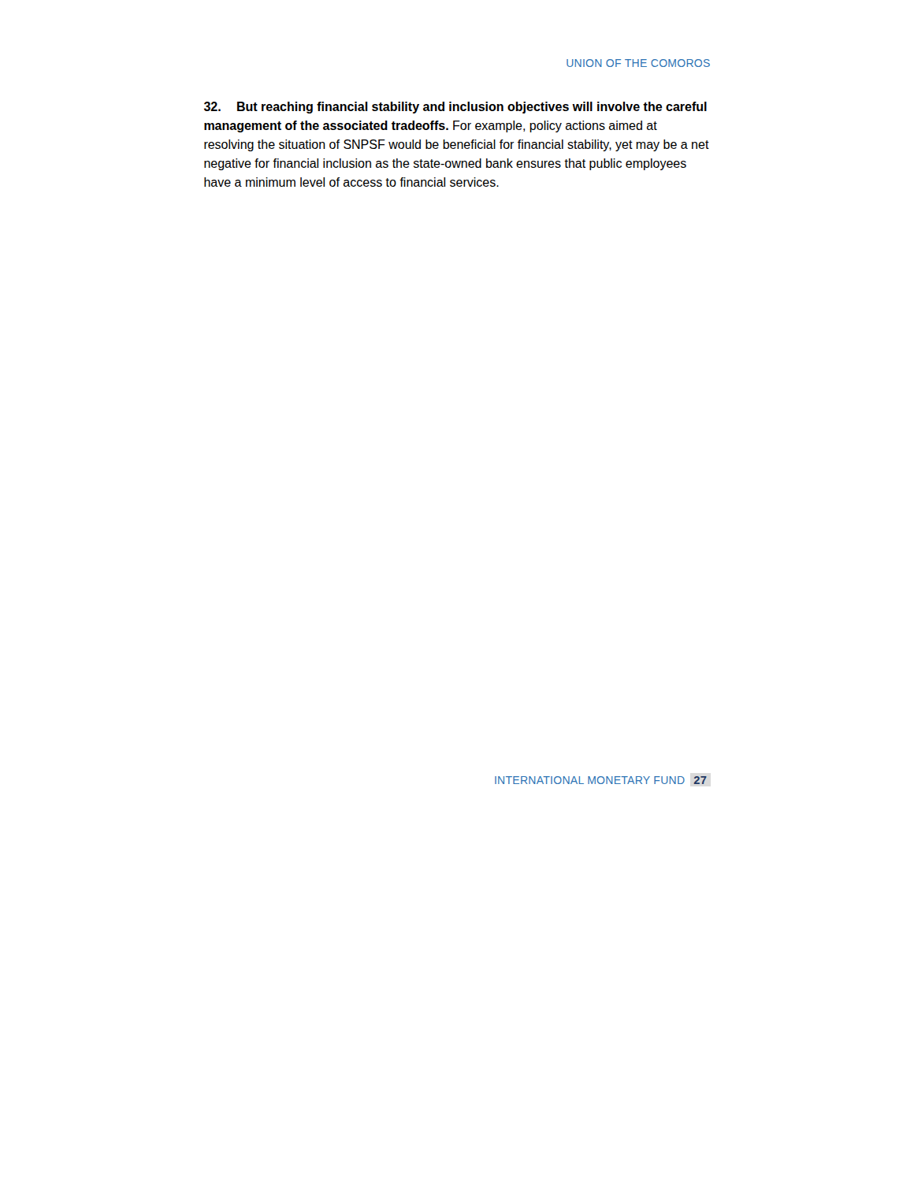UNION OF THE COMOROS
32. But reaching financial stability and inclusion objectives will involve the careful management of the associated tradeoffs. For example, policy actions aimed at resolving the situation of SNPSF would be beneficial for financial stability, yet may be a net negative for financial inclusion as the state-owned bank ensures that public employees have a minimum level of access to financial services.
INTERNATIONAL MONETARY FUND27